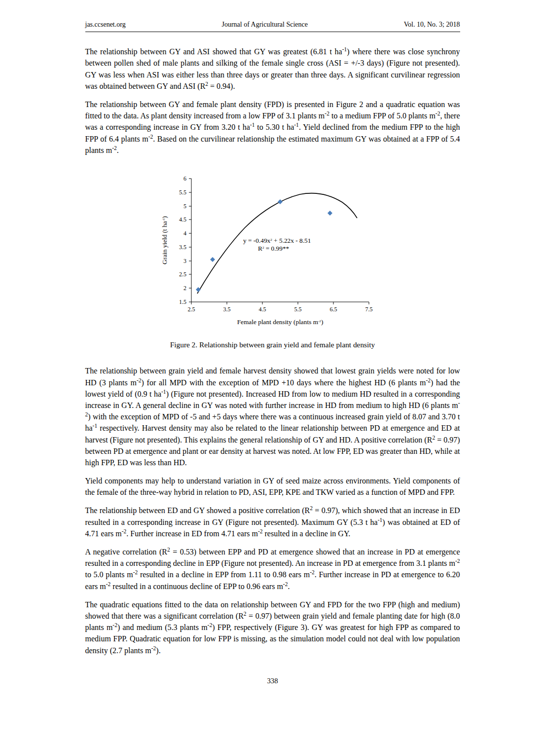jas.ccsenet.org Journal of Agricultural Science Vol. 10, No. 3; 2018
The relationship between GY and ASI showed that GY was greatest (6.81 t ha-1) where there was close synchrony between pollen shed of male plants and silking of the female single cross (ASI = +/-3 days) (Figure not presented). GY was less when ASI was either less than three days or greater than three days. A significant curvilinear regression was obtained between GY and ASI (R2 = 0.94).
The relationship between GY and female plant density (FPD) is presented in Figure 2 and a quadratic equation was fitted to the data. As plant density increased from a low FPP of 3.1 plants m-2 to a medium FPP of 5.0 plants m-2, there was a corresponding increase in GY from 3.20 t ha-1 to 5.30 t ha-1. Yield declined from the medium FPP to the high FPP of 6.4 plants m-2. Based on the curvilinear relationship the estimated maximum GY was obtained at a FPP of 5.4 plants m-2.
1.5 2 2.5 3 3.5 4 4.5 5 5.5 6 2.5 3.5 4.5 5.5 6.5 7.5 Grain yield (t ha-1) Female plant density (plants m-2) y = -0.49x2 + 5.22x - 8.51 R2 = 0.99**
Figure 2. Relationship between grain yield and female plant density
The relationship between grain yield and female harvest density showed that lowest grain yields were noted for low HD (3 plants m-2) for all MPD with the exception of MPD +10 days where the highest HD (6 plants m-2) had the lowest yield of (0.9 t ha-1) (Figure not presented). Increased HD from low to medium HD resulted in a corresponding increase in GY. A general decline in GY was noted with further increase in HD from medium to high HD (6 plants m-2) with the exception of MPD of -5 and +5 days where there was a continuous increased grain yield of 8.07 and 3.70 t ha-1 respectively. Harvest density may also be related to the linear relationship between PD at emergence and ED at harvest (Figure not presented). This explains the general relationship of GY and HD. A positive correlation (R2 = 0.97) between PD at emergence and plant or ear density at harvest was noted. At low FPP, ED was greater than HD, while at high FPP, ED was less than HD.
Yield components may help to understand variation in GY of seed maize across environments. Yield components of the female of the three-way hybrid in relation to PD, ASI, EPP, KPE and TKW varied as a function of MPD and FPP.
The relationship between ED and GY showed a positive correlation (R2 = 0.97), which showed that an increase in ED resulted in a corresponding increase in GY (Figure not presented). Maximum GY (5.3 t ha-1) was obtained at ED of 4.71 ears m-2. Further increase in ED from 4.71 ears m-2 resulted in a decline in GY.
A negative correlation (R2 = 0.53) between EPP and PD at emergence showed that an increase in PD at emergence resulted in a corresponding decline in EPP (Figure not presented). An increase in PD at emergence from 3.1 plants m-2 to 5.0 plants m-2 resulted in a decline in EPP from 1.11 to 0.98 ears m-2. Further increase in PD at emergence to 6.20 ears m-2 resulted in a continuous decline of EPP to 0.96 ears m-2.
The quadratic equations fitted to the data on relationship between GY and FPD for the two FPP (high and medium) showed that there was a significant correlation (R2 = 0.97) between grain yield and female planting date for high (8.0 plants m-2) and medium (5.3 plants m-2) FPP, respectively (Figure 3). GY was greatest for high FPP as compared to medium FPP. Quadratic equation for low FPP is missing, as the simulation model could not deal with low population density (2.7 plants m-2).
338